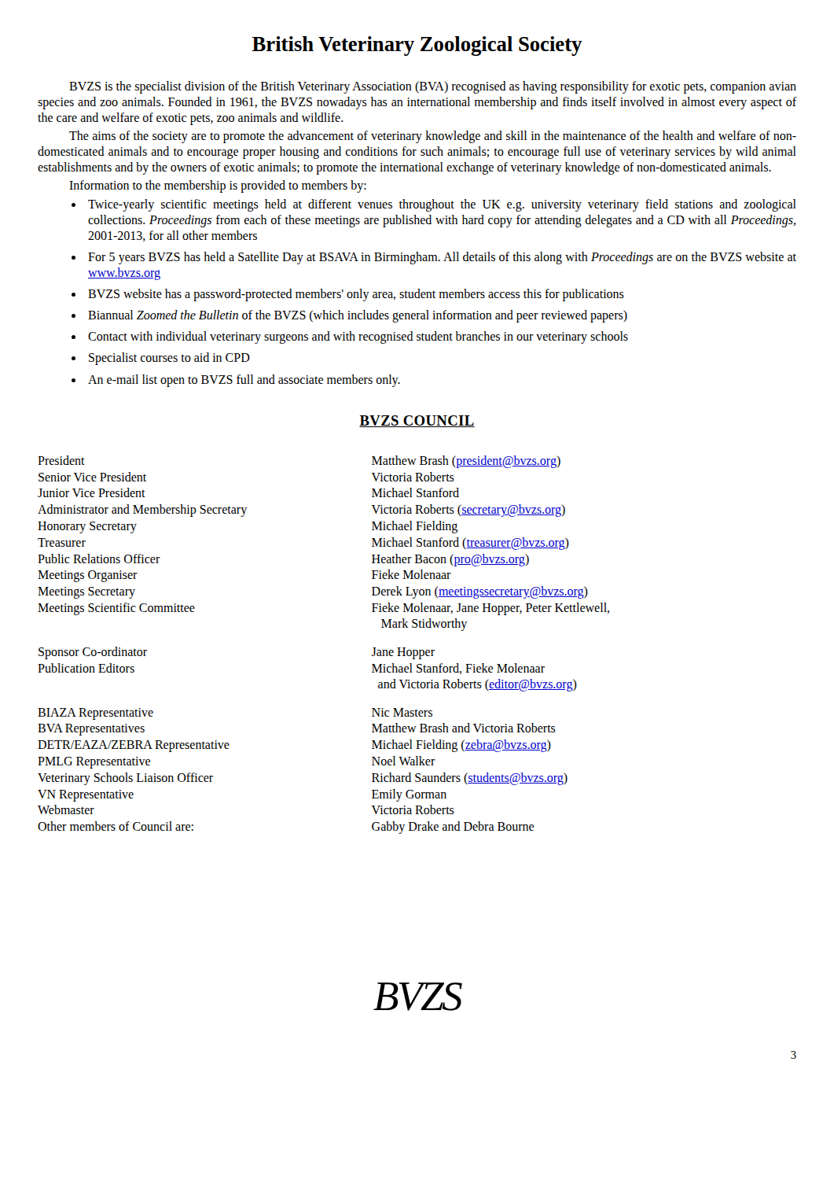British Veterinary Zoological Society
BVZS is the specialist division of the British Veterinary Association (BVA) recognised as having responsibility for exotic pets, companion avian species and zoo animals. Founded in 1961, the BVZS nowadays has an international membership and finds itself involved in almost every aspect of the care and welfare of exotic pets, zoo animals and wildlife.
The aims of the society are to promote the advancement of veterinary knowledge and skill in the maintenance of the health and welfare of non-domesticated animals and to encourage proper housing and conditions for such animals; to encourage full use of veterinary services by wild animal establishments and by the owners of exotic animals; to promote the international exchange of veterinary knowledge of non-domesticated animals.
Information to the membership is provided to members by:
Twice-yearly scientific meetings held at different venues throughout the UK e.g. university veterinary field stations and zoological collections. Proceedings from each of these meetings are published with hard copy for attending delegates and a CD with all Proceedings, 2001-2013, for all other members
For 5 years BVZS has held a Satellite Day at BSAVA in Birmingham. All details of this along with Proceedings are on the BVZS website at www.bvzs.org
BVZS website has a password-protected members' only area, student members access this for publications
Biannual Zoomed the Bulletin of the BVZS (which includes general information and peer reviewed papers)
Contact with individual veterinary surgeons and with recognised student branches in our veterinary schools
Specialist courses to aid in CPD
An e-mail list open to BVZS full and associate members only.
BVZS COUNCIL
| President | Matthew Brash ( president@bvzs.org ) |
| Senior Vice President | Victoria Roberts |
| Junior Vice President | Michael Stanford |
| Administrator and Membership Secretary | Victoria Roberts ( secretary@bvzs.org ) |
| Honorary Secretary | Michael Fielding |
| Treasurer | Michael Stanford ( treasurer@bvzs.org ) |
| Public Relations Officer | Heather Bacon ( pro@bvzs.org ) |
| Meetings Organiser | Fieke Molenaar |
| Meetings Secretary | Derek Lyon ( meetingssecretary@bvzs.org ) |
| Meetings Scientific Committee | Fieke Molenaar, Jane Hopper, Peter Kettlewell, Mark Stidworthy |
| Sponsor Co-ordinator | Jane Hopper |
| Publication Editors | Michael Stanford, Fieke Molenaar and Victoria Roberts ( editor@bvzs.org ) |
| BIAZA Representative | Nic Masters |
| BVA Representatives | Matthew Brash and Victoria Roberts |
| DETR/EAZA/ZEBRA Representative | Michael Fielding ( zebra@bvzs.org ) |
| PMLG Representative | Noel Walker |
| Veterinary Schools Liaison Officer | Richard Saunders ( students@bvzs.org ) |
| VN Representative | Emily Gorman |
| Webmaster | Victoria Roberts |
| Other members of Council are: | Gabby Drake and Debra Bourne |
BVZS
3